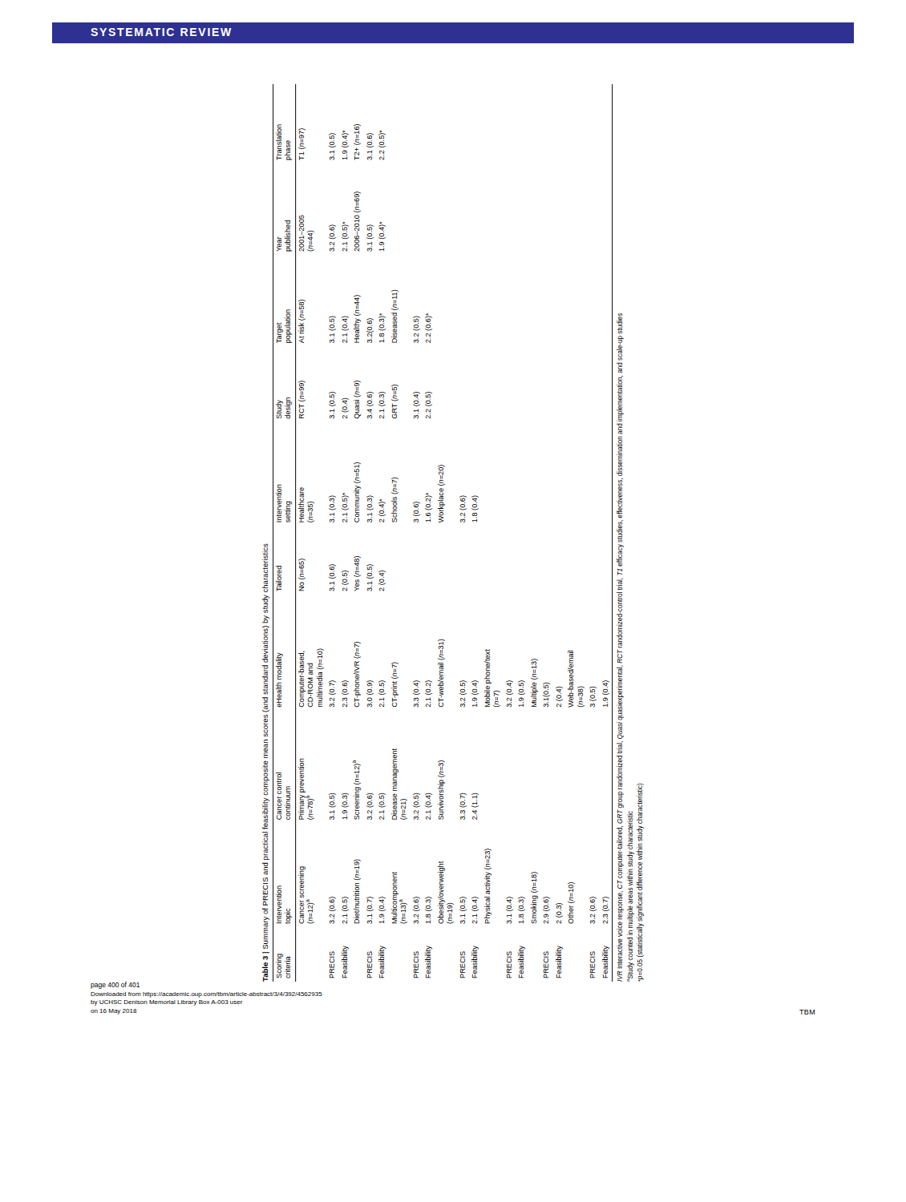Systematic Review
Table 3 | Summary of PRECIS and practical feasibility composite mean scores (and standard deviations) by study characteristics
| Scoring criteria | Intervention topic | Cancer control continuum | eHealth modality | Tailored | Intervention setting | Study design | Target population | Year published | Translation phase |
| --- | --- | --- | --- | --- | --- | --- | --- | --- | --- |
| | Cancer screening ( n =12) a | Primary prevention ( n =78) a | Computer-based, CD-ROM and multimedia ( n =10) | No ( n =65) | Healthcare ( n =35) | RCT ( n =99) | At risk ( n =58) | 2001–2005 ( n =44) | T1 ( n =97) |
| PRECIS | 3.2 (0.6) | 3.1 (0.5) | 3.2 (0.7) | 3.1 (0.6) | 3.1 (0.3) | 3.1 (0.5) | 3.1 (0.5) | 3.2 (0.6) | 3.1 (0.5) |
| Feasibility | 2.1 (0.5) | 1.9 (0.3) | 2.3 (0.6) | 2 (0.5) | 2.1 (0.5) * | 2 (0.4) | 2.1 (0.4) | 2.1 (0.5) * | 1.9 (0.4) * |
| | Diet/nutrition ( n =19) | Screening ( n =12) a | CT-phone/IVR ( n =7) | Yes ( n =48) | Community ( n =51) | Quasi ( n =9) | Healthy ( n =44) | 2006–2010 ( n =69) | T2+ ( n =16) |
| PRECIS | 3.1 (0.7) | 3.2 (0.6) | 3.0 (0.9) | 3.1 (0.5) | 3.1 (0.3) | 3.4 (0.6) | 3.2(0.6) | 3.1 (0.5) | 3.1 (0.6) |
| Feasibility | 1.9 (0.4) | 2.1 (0.5) | 2.1 (0.5) | 2 (0.4) | 2 (0.4) * | 2.1 (0.3) | 1.8 (0.3) * | 1.9 (0.4) * | 2.2 (0.5) * |
| | Multicomponent ( n =13) a | Disease management ( n =21) | CT-print ( n =7) | | Schools ( n =7) | GRT ( n =5) | Diseased ( n =11) | | |
| PRECIS | 3.2 (0.6) | 3.2 (0.5) | 3.3 (0.4) | | 3 (0.6) | 3.1 (0.4) | 3.2 (0.5) | | |
| Feasibility | 1.8 (0.3) | 2.1 (0.4) | 2.1 (0.2) | | 1.6 (0.2) * | 2.2 (0.5) | 2.2 (0.6) * | | |
| | Obesity/overweight ( n =19) | Survivorship ( n =3) | CT-web/email ( n =31) | | Workplace ( n =20) | | | | |
| PRECIS | 3.1 (0.5) | 3.3 (0.7) | 3.2 (0.5) | | 3.2 (0.6) | | | | |
| Feasibility | 2.1 (0.4) | 2.4 (1.1) | 1.9 (0.4) | | 1.8 (0.4) | | | | |
| | Physical activity ( n =23) | | Mobile phone/text ( n =7) | | | | | | |
| PRECIS | 3.1 (0.4) | | 3.2 (0.4) | | | | | | |
| Feasibility | 1.8 (0.3) | | 1.9 (0.5) | | | | | | |
| | Smoking ( n =18) | | Multiple ( n =13) | | | | | | |
| PRECIS | 2.9 (0.6) | | 3.1(0.5) | | | | | | |
| Feasibility | 2 (0.3) | | 2 (0.4) | | | | | | |
| | Other ( n =10) | | Web-based/email ( n =38) | | | | | | |
| PRECIS | 3.2 (0.6) | | 3 (0.5) | | | | | | |
| Feasibility | 2.3 (0.7) | | 1.9 (0.4) | | | | | | |
IVR Interactive voice response, CT computer-tailored, GRT group randomized trial, Quasi quasiexperimental, RCT randomized-control trial, T1 efficacy studies, effectiveness, dissemination and implementation, and scale-up studies
a Study counted in multiple areas within study characteristic
*p=0.05 (statistically significant difference within study characteristic)
page 400 of 401
Downloaded from https://academic.oup.com/tbm/article-abstract/3/4/392/4562935
by UCHSC Denison Memorial Library Box A-003 user
on 16 May 2018
TBM